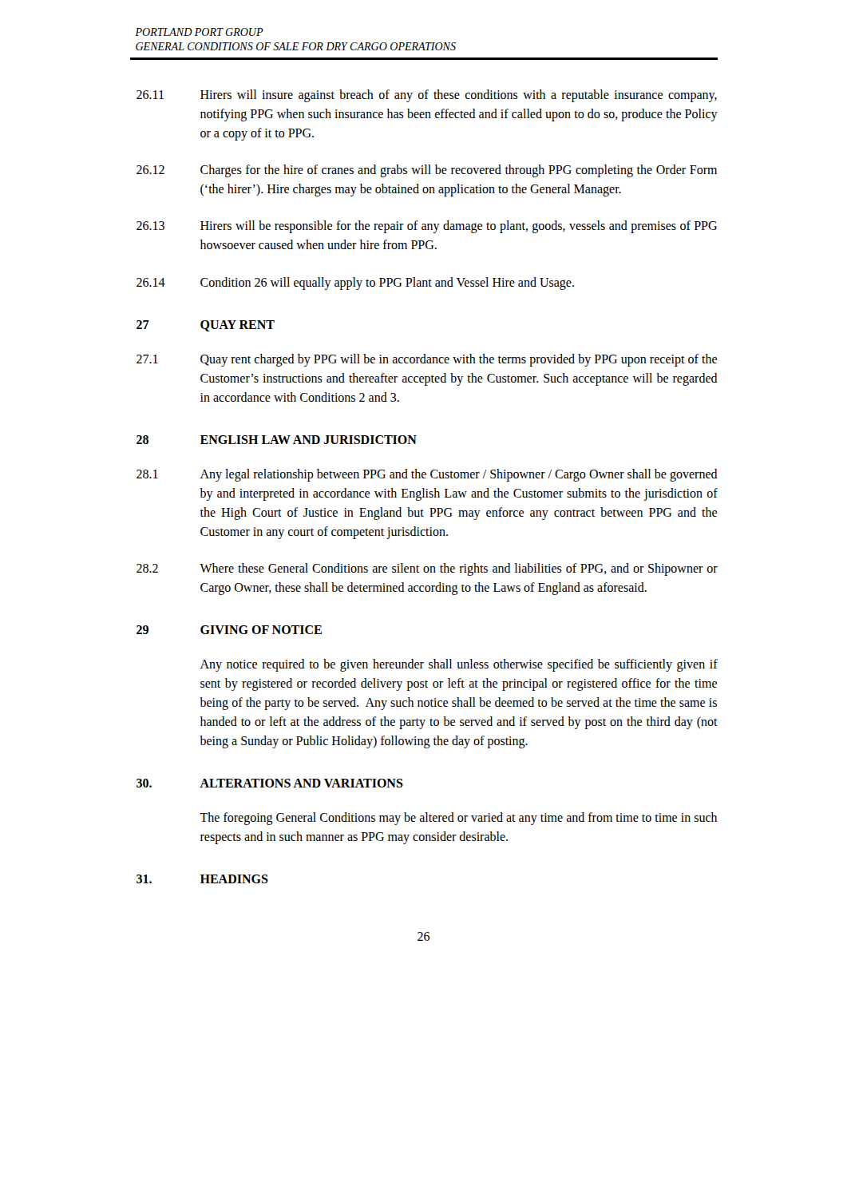PORTLAND PORT GROUP
GENERAL CONDITIONS OF SALE FOR DRY CARGO OPERATIONS
26.11
Hirers will insure against breach of any of these conditions with a reputable insurance company, notifying PPG when such insurance has been effected and if called upon to do so, produce the Policy or a copy of it to PPG.
26.12
Charges for the hire of cranes and grabs will be recovered through PPG completing the Order Form (‘the hirer’). Hire charges may be obtained on application to the General Manager.
26.13
Hirers will be responsible for the repair of any damage to plant, goods, vessels and premises of PPG howsoever caused when under hire from PPG.
26.14
Condition 26 will equally apply to PPG Plant and Vessel Hire and Usage.
27
QUAY RENT
27.1
Quay rent charged by PPG will be in accordance with the terms provided by PPG upon receipt of the Customer’s instructions and thereafter accepted by the Customer. Such acceptance will be regarded in accordance with Conditions 2 and 3.
28
ENGLISH LAW AND JURISDICTION
28.1
Any legal relationship between PPG and the Customer / Shipowner / Cargo Owner shall be governed by and interpreted in accordance with English Law and the Customer submits to the jurisdiction of the High Court of Justice in England but PPG may enforce any contract between PPG and the Customer in any court of competent jurisdiction.
28.2
Where these General Conditions are silent on the rights and liabilities of PPG, and or Shipowner or Cargo Owner, these shall be determined according to the Laws of England as aforesaid.
29
GIVING OF NOTICE
Any notice required to be given hereunder shall unless otherwise specified be sufficiently given if sent by registered or recorded delivery post or left at the principal or registered office for the time being of the party to be served. Any such notice shall be deemed to be served at the time the same is handed to or left at the address of the party to be served and if served by post on the third day (not being a Sunday or Public Holiday) following the day of posting.
30.
ALTERATIONS AND VARIATIONS
The foregoing General Conditions may be altered or varied at any time and from time to time in such respects and in such manner as PPG may consider desirable.
31.
HEADINGS
26